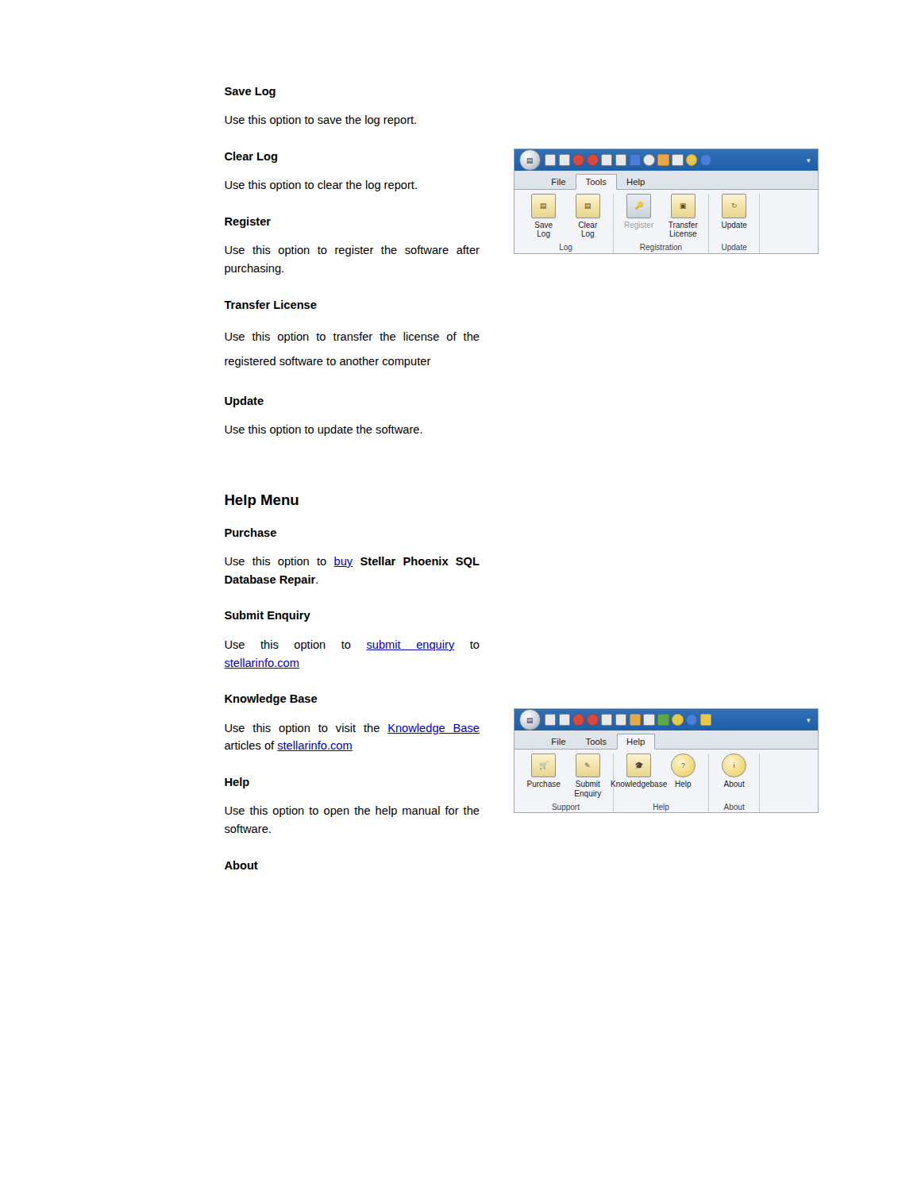Save Log
Use this option to save the log report.
Clear Log
Use this option to clear the log report.
Register
Use this option to register the software after purchasing.
Transfer License
Use this option to transfer the license of the registered software to another computer
Update
Use this option to update the software.
▤
▾
File
Tools
Help
▤ Save
Log
▤ Clear
Log
Log
🔑 Register
▣ Transfer
License
Registration
↻ Update
Update
Help Menu
Purchase
Use this option to buy Stellar Phoenix SQL Database Repair.
Submit Enquiry
Use this option to submit enquiry to stellarinfo.com
Knowledge Base
Use this option to visit the Knowledge Base articles of stellarinfo.com
Help
Use this option to open the help manual for the software.
About
▤
▾
File
Tools
Help
🛒 Purchase
✎ Submit
Enquiry
Support
🎓 Knowledgebase
? Help
Help
i About
About